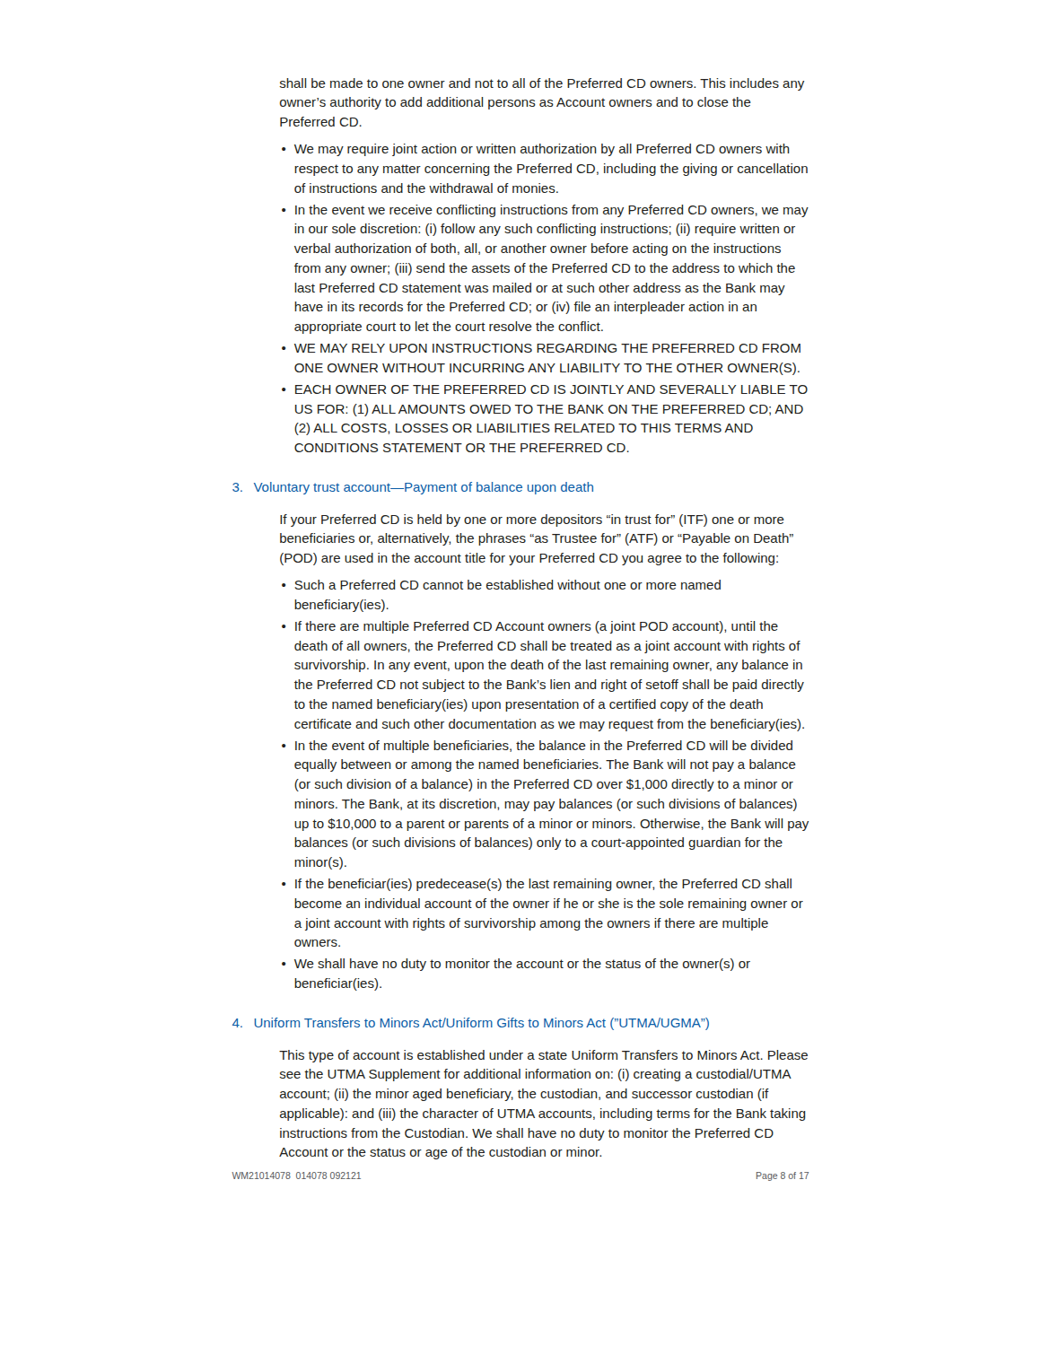shall be made to one owner and not to all of the Preferred CD owners. This includes any owner’s authority to add additional persons as Account owners and to close the Preferred CD.
We may require joint action or written authorization by all Preferred CD owners with respect to any matter concerning the Preferred CD, including the giving or cancellation of instructions and the withdrawal of monies.
In the event we receive conflicting instructions from any Preferred CD owners, we may in our sole discretion: (i) follow any such conflicting instructions; (ii) require written or verbal authorization of both, all, or another owner before acting on the instructions from any owner; (iii) send the assets of the Preferred CD to the address to which the last Preferred CD statement was mailed or at such other address as the Bank may have in its records for the Preferred CD; or (iv) file an interpleader action in an appropriate court to let the court resolve the conflict.
We may rely upon instructions regarding the Preferred CD from one owner without incurring any liability to the other owner(s).
Each owner of the Preferred CD is jointly and severally liable to us for: (1) all amounts owed to the Bank on the Preferred CD; and (2) all costs, losses or liabilities related to this Terms and Conditions Statement or the Preferred CD.
3. Voluntary trust account—Payment of balance upon death
If your Preferred CD is held by one or more depositors “in trust for” (ITF) one or more beneficiaries or, alternatively, the phrases “as Trustee for” (ATF) or “Payable on Death” (POD) are used in the account title for your Preferred CD you agree to the following:
Such a Preferred CD cannot be established without one or more named beneficiary(ies).
If there are multiple Preferred CD Account owners (a joint POD account), until the death of all owners, the Preferred CD shall be treated as a joint account with rights of survivorship. In any event, upon the death of the last remaining owner, any balance in the Preferred CD not subject to the Bank’s lien and right of setoff shall be paid directly to the named beneficiary(ies) upon presentation of a certified copy of the death certificate and such other documentation as we may request from the beneficiary(ies).
In the event of multiple beneficiaries, the balance in the Preferred CD will be divided equally between or among the named beneficiaries. The Bank will not pay a balance (or such division of a balance) in the Preferred CD over $1,000 directly to a minor or minors. The Bank, at its discretion, may pay balances (or such divisions of balances) up to $10,000 to a parent or parents of a minor or minors. Otherwise, the Bank will pay balances (or such divisions of balances) only to a court-appointed guardian for the minor(s).
If the beneficiar(ies) predecease(s) the last remaining owner, the Preferred CD shall become an individual account of the owner if he or she is the sole remaining owner or a joint account with rights of survivorship among the owners if there are multiple owners.
We shall have no duty to monitor the account or the status of the owner(s) or beneficiar(ies).
4. Uniform Transfers to Minors Act/Uniform Gifts to Minors Act (”UTMA/UGMA”)
This type of account is established under a state Uniform Transfers to Minors Act. Please see the UTMA Supplement for additional information on: (i) creating a custodial/UTMA account; (ii) the minor aged beneficiary, the custodian, and successor custodian (if applicable): and (iii) the character of UTMA accounts, including terms for the Bank taking instructions from the Custodian. We shall have no duty to monitor the Preferred CD Account or the status or age of the custodian or minor.
WM21014078 014078 092121 Page 8 of 17